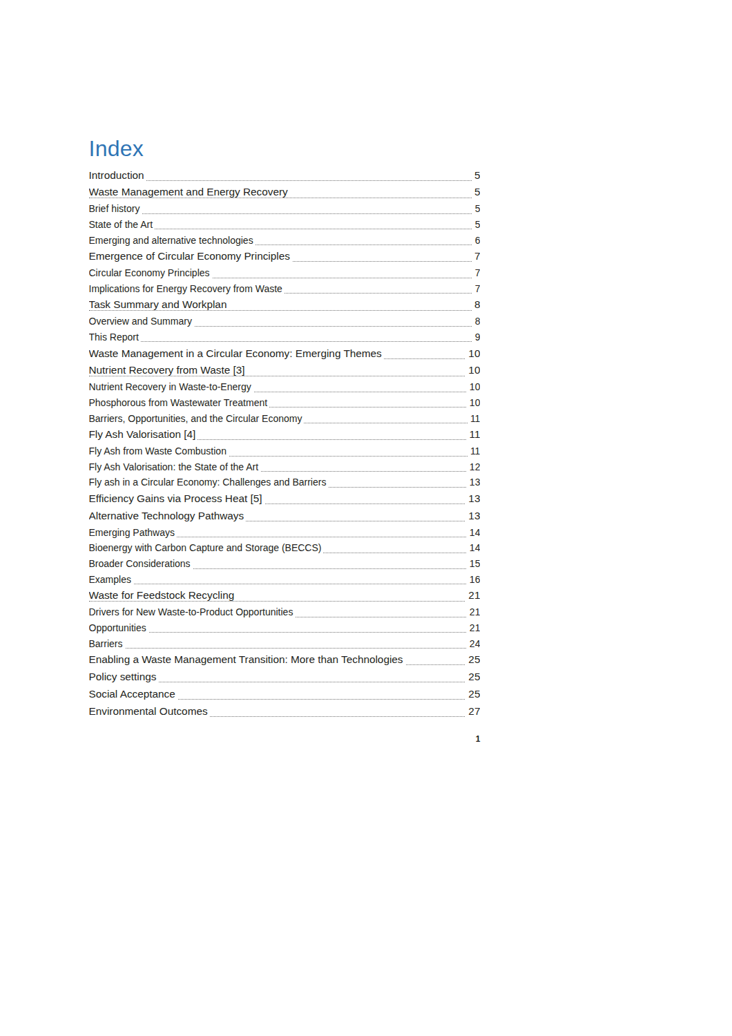Index
5 Introduction
5 Waste Management and Energy Recovery
5 Brief history
5 State of the Art
6 Emerging and alternative technologies
7 Emergence of Circular Economy Principles
7 Circular Economy Principles
7 Implications for Energy Recovery from Waste
8 Task Summary and Workplan
8 Overview and Summary
9 This Report
10 Waste Management in a Circular Economy: Emerging Themes
10 Nutrient Recovery from Waste [3]
10 Nutrient Recovery in Waste-to-Energy
10 Phosphorous from Wastewater Treatment
11 Barriers, Opportunities, and the Circular Economy
11 Fly Ash Valorisation [4]
11 Fly Ash from Waste Combustion
12 Fly Ash Valorisation: the State of the Art
13 Fly ash in a Circular Economy: Challenges and Barriers
13 Efficiency Gains via Process Heat [5]
13 Alternative Technology Pathways
14 Emerging Pathways
14 Bioenergy with Carbon Capture and Storage (BECCS)
15 Broader Considerations
16 Examples
21 Waste for Feedstock Recycling
21 Drivers for New Waste-to-Product Opportunities
21 Opportunities
24 Barriers
25 Enabling a Waste Management Transition: More than Technologies
25 Policy settings
25 Social Acceptance
27 Environmental Outcomes
1